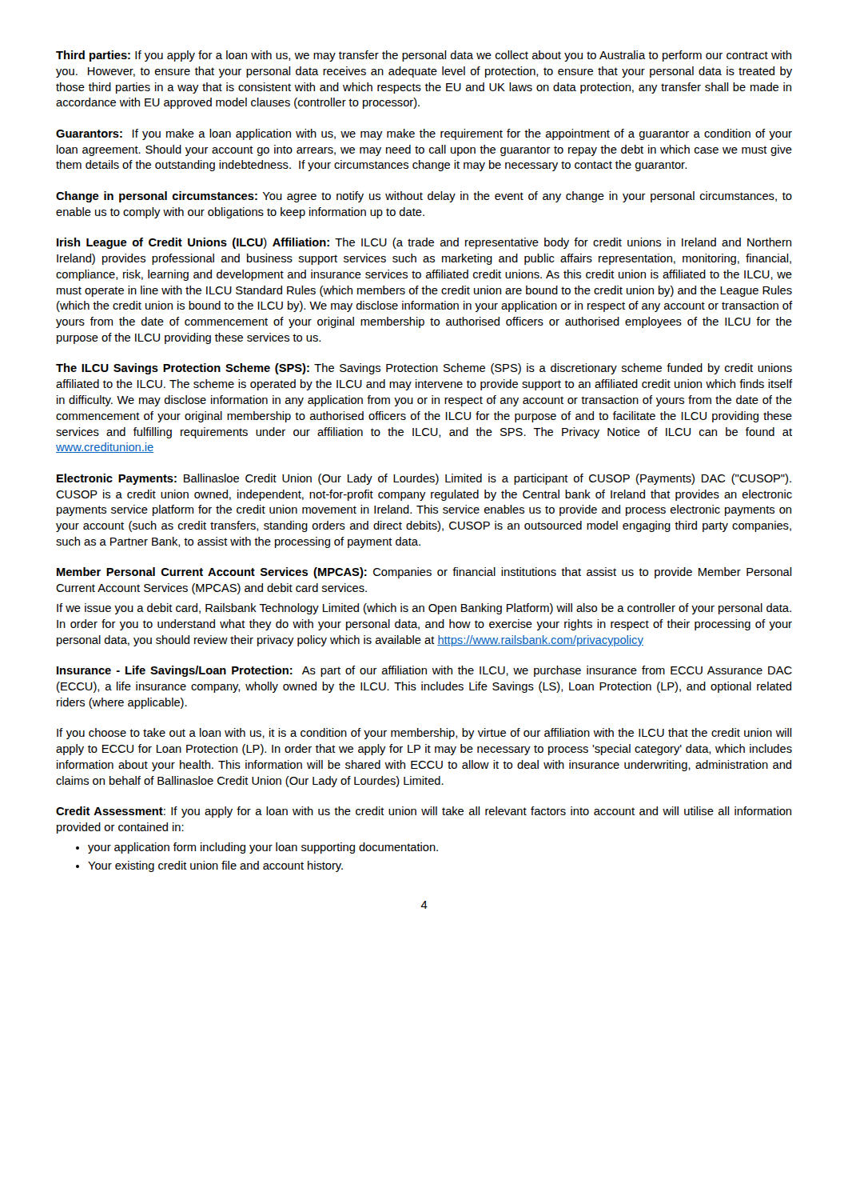Third parties: If you apply for a loan with us, we may transfer the personal data we collect about you to Australia to perform our contract with you. However, to ensure that your personal data receives an adequate level of protection, to ensure that your personal data is treated by those third parties in a way that is consistent with and which respects the EU and UK laws on data protection, any transfer shall be made in accordance with EU approved model clauses (controller to processor).
Guarantors: If you make a loan application with us, we may make the requirement for the appointment of a guarantor a condition of your loan agreement. Should your account go into arrears, we may need to call upon the guarantor to repay the debt in which case we must give them details of the outstanding indebtedness. If your circumstances change it may be necessary to contact the guarantor.
Change in personal circumstances: You agree to notify us without delay in the event of any change in your personal circumstances, to enable us to comply with our obligations to keep information up to date.
Irish League of Credit Unions (ILCU) Affiliation: The ILCU (a trade and representative body for credit unions in Ireland and Northern Ireland) provides professional and business support services such as marketing and public affairs representation, monitoring, financial, compliance, risk, learning and development and insurance services to affiliated credit unions. As this credit union is affiliated to the ILCU, we must operate in line with the ILCU Standard Rules (which members of the credit union are bound to the credit union by) and the League Rules (which the credit union is bound to the ILCU by). We may disclose information in your application or in respect of any account or transaction of yours from the date of commencement of your original membership to authorised officers or authorised employees of the ILCU for the purpose of the ILCU providing these services to us.
The ILCU Savings Protection Scheme (SPS): The Savings Protection Scheme (SPS) is a discretionary scheme funded by credit unions affiliated to the ILCU. The scheme is operated by the ILCU and may intervene to provide support to an affiliated credit union which finds itself in difficulty. We may disclose information in any application from you or in respect of any account or transaction of yours from the date of the commencement of your original membership to authorised officers of the ILCU for the purpose of and to facilitate the ILCU providing these services and fulfilling requirements under our affiliation to the ILCU, and the SPS. The Privacy Notice of ILCU can be found at www.creditunion.ie
Electronic Payments: Ballinasloe Credit Union (Our Lady of Lourdes) Limited is a participant of CUSOP (Payments) DAC ("CUSOP"). CUSOP is a credit union owned, independent, not-for-profit company regulated by the Central bank of Ireland that provides an electronic payments service platform for the credit union movement in Ireland. This service enables us to provide and process electronic payments on your account (such as credit transfers, standing orders and direct debits), CUSOP is an outsourced model engaging third party companies, such as a Partner Bank, to assist with the processing of payment data.
Member Personal Current Account Services (MPCAS): Companies or financial institutions that assist us to provide Member Personal Current Account Services (MPCAS) and debit card services.
If we issue you a debit card, Railsbank Technology Limited (which is an Open Banking Platform) will also be a controller of your personal data. In order for you to understand what they do with your personal data, and how to exercise your rights in respect of their processing of your personal data, you should review their privacy policy which is available at https://www.railsbank.com/privacypolicy
Insurance - Life Savings/Loan Protection: As part of our affiliation with the ILCU, we purchase insurance from ECCU Assurance DAC (ECCU), a life insurance company, wholly owned by the ILCU. This includes Life Savings (LS), Loan Protection (LP), and optional related riders (where applicable).
If you choose to take out a loan with us, it is a condition of your membership, by virtue of our affiliation with the ILCU that the credit union will apply to ECCU for Loan Protection (LP). In order that we apply for LP it may be necessary to process 'special category' data, which includes information about your health. This information will be shared with ECCU to allow it to deal with insurance underwriting, administration and claims on behalf of Ballinasloe Credit Union (Our Lady of Lourdes) Limited.
Credit Assessment: If you apply for a loan with us the credit union will take all relevant factors into account and will utilise all information provided or contained in:
your application form including your loan supporting documentation.
Your existing credit union file and account history.
4